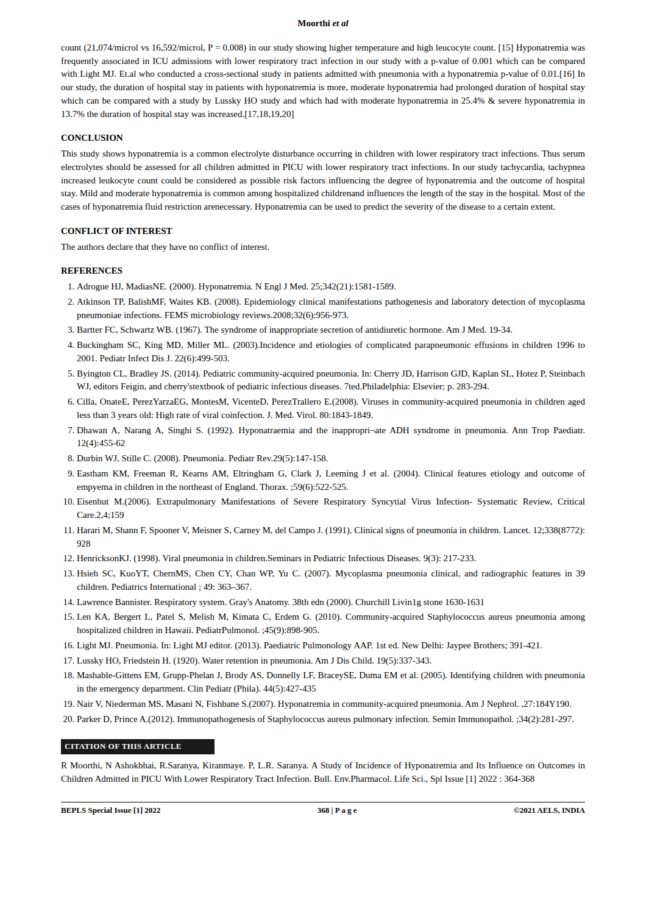Moorthi et al
count (21,074/microl vs 16,592/microl, P = 0.008) in our study showing higher temperature and high leucocyte count. [15] Hyponatremia was frequently associated in ICU admissions with lower respiratory tract infection in our study with a p-value of 0.001 which can be compared with Light MJ. Et.al who conducted a cross-sectional study in patients admitted with pneumonia with a hyponatremia p-value of 0.01.[16] In our study, the duration of hospital stay in patients with hyponatremia is more, moderate hyponatremia had prolonged duration of hospital stay which can be compared with a study by Lussky HO study and which had with moderate hyponatremia in 25.4% & severe hyponatremia in 13.7% the duration of hospital stay was increased.[17,18,19,20]
Conclusion
This study shows hyponatremia is a common electrolyte disturbance occurring in children with lower respiratory tract infections. Thus serum electrolytes should be assessed for all children admitted in PICU with lower respiratory tract infections. In our study tachycardia, tachypnea increased leukocyte count could be considered as possible risk factors influencing the degree of hyponatremia and the outcome of hospital stay. Mild and moderate hyponatremia is common among hospitalized childrenand influences the length of the stay in the hospital. Most of the cases of hyponatremia fluid restriction arenecessary. Hyponatremia can be used to predict the severity of the disease to a certain extent.
Conflict of Interest
The authors declare that they have no conflict of interest.
References
Adrogue HJ, MadiasNE. (2000). Hyponatremia. N Engl J Med. 25;342(21):1581-1589.
Atkinson TP, BalishMF, Waites KB. (2008). Epidemiology clinical manifestations pathogenesis and laboratory detection of mycoplasma pneumoniae infections. FEMS microbiology reviews.2008;32(6):956-973.
Bartter FC, Schwartz WB. (1967). The syndrome of inappropriate secretion of antidiuretic hormone. Am J Med. 19-34.
Buckingham SC, King MD, Miller ML. (2003).Incidence and etiologies of complicated parapneumonic effusions in children 1996 to 2001. Pediatr Infect Dis J. 22(6):499-503.
Byington CL, Bradley JS. (2014). Pediatric community-acquired pneumonia. In: Cherry JD, Harrison GJD, Kaplan SL, Hotez P, Steinbach WJ, editors Feigin, and cherry'stextbook of pediatric infectious diseases. 7ted.Philadelphia: Elsevier; p. 283-294.
Cilla, OnateE, PerezYarzaEG, MontesM, VicenteD, PerezTrallero E.(2008). Viruses in community-acquired pneumonia in children aged less than 3 years old: High rate of viral coinfection. J. Med. Virol. 80:1843-1849.
Dhawan A, Narang A, Singhi S. (1992). Hyponatraemia and the inappropri¬ate ADH syndrome in pneumonia. Ann Trop Paediatr. 12(4):455-62
Durbin WJ, Stille C. (2008). Pneumonia. Pediatr Rev.29(5):147-158.
Eastham KM, Freeman R, Kearns AM, Eltringham G, Clark J, Leeming J et al. (2004). Clinical features etiology and outcome of empyema in children in the northeast of England. Thorax. ;59(6):522-525.
Eisenhut M.(2006). Extrapulmonary Manifestations of Severe Respiratory Syncytial Virus Infection- Systematic Review, Critical Care.2,4;159
Harari M, Shann F, Spooner V, Meisner S, Carney M, del Campo J. (1991). Clinical signs of pneumonia in children. Lancet. 12;338(8772): 928
HenricksonKJ. (1998). Viral pneumonia in children.Seminars in Pediatric Infectious Diseases. 9(3): 217-233.
Hsieh SC, KuoYT, ChernMS, Chen CY, Chan WP, Yu C. (2007). Mycoplasma pneumonia clinical, and radiographic features in 39 children. Pediatrics International ; 49: 363–367.
Lawrence Bannister. Respiratory system. Gray's Anatomy. 38th edn (2000). Churchill Livin1g stone 1630-1631
Len KA, Bergert L, Patel S, Melish M, Kimata C, Erdem G. (2010). Community-acquired Staphylococcus aureus pneumonia among hospitalized children in Hawaii. PediatrPulmonol. ;45(9):898-905.
Light MJ. Pneumonia. In: Light MJ editor. (2013). Paediatric Pulmonology AAP. 1st ed. New Delhi: Jaypee Brothers; 391-421.
Lussky HO, Friedstein H. (1920). Water retention in pneumonia. Am J Dis Child. 19(5):337-343.
Mashable-Gittens EM, Grupp-Phelan J, Brody AS, Donnelly LF, BraceySE, Duma EM et al. (2005). Identifying children with pneumonia in the emergency department. Clin Pediatr (Phila). 44(5):427-435
Nair V, Niederman MS, Masani N, Fishbane S.(2007). Hyponatremia in community-acquired pneumonia. Am J Nephrol. ,27:184Y190.
Parker D, Prince A.(2012). Immunopathogenesis of Staphylococcus aureus pulmonary infection. Semin Immunopathol. ;34(2):281-297.
CITATION OF THIS ARTICLE
R Moorthi, N Ashokbhai, R.Saranya, Kiranmaye. P, L.R. Saranya. A Study of Incidence of Hyponatremia and Its Influence on Outcomes in Children Admitted in PICU With Lower Respiratory Tract Infection. Bull. Env.Pharmacol. Life Sci., Spl Issue [1] 2022 : 364-368
BEPLS Special Issue [1] 2022 368 | P a g e ©2021 AELS, INDIA